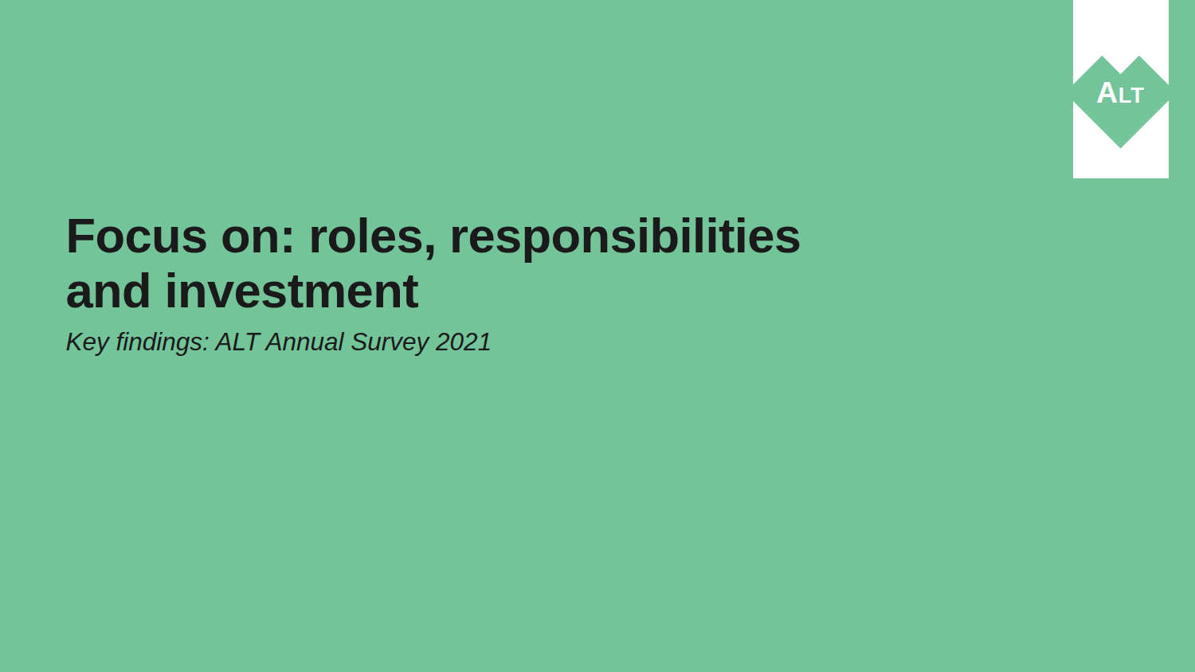ALT
Focus on: roles, responsibilities and investment
Key findings: ALT Annual Survey 2021